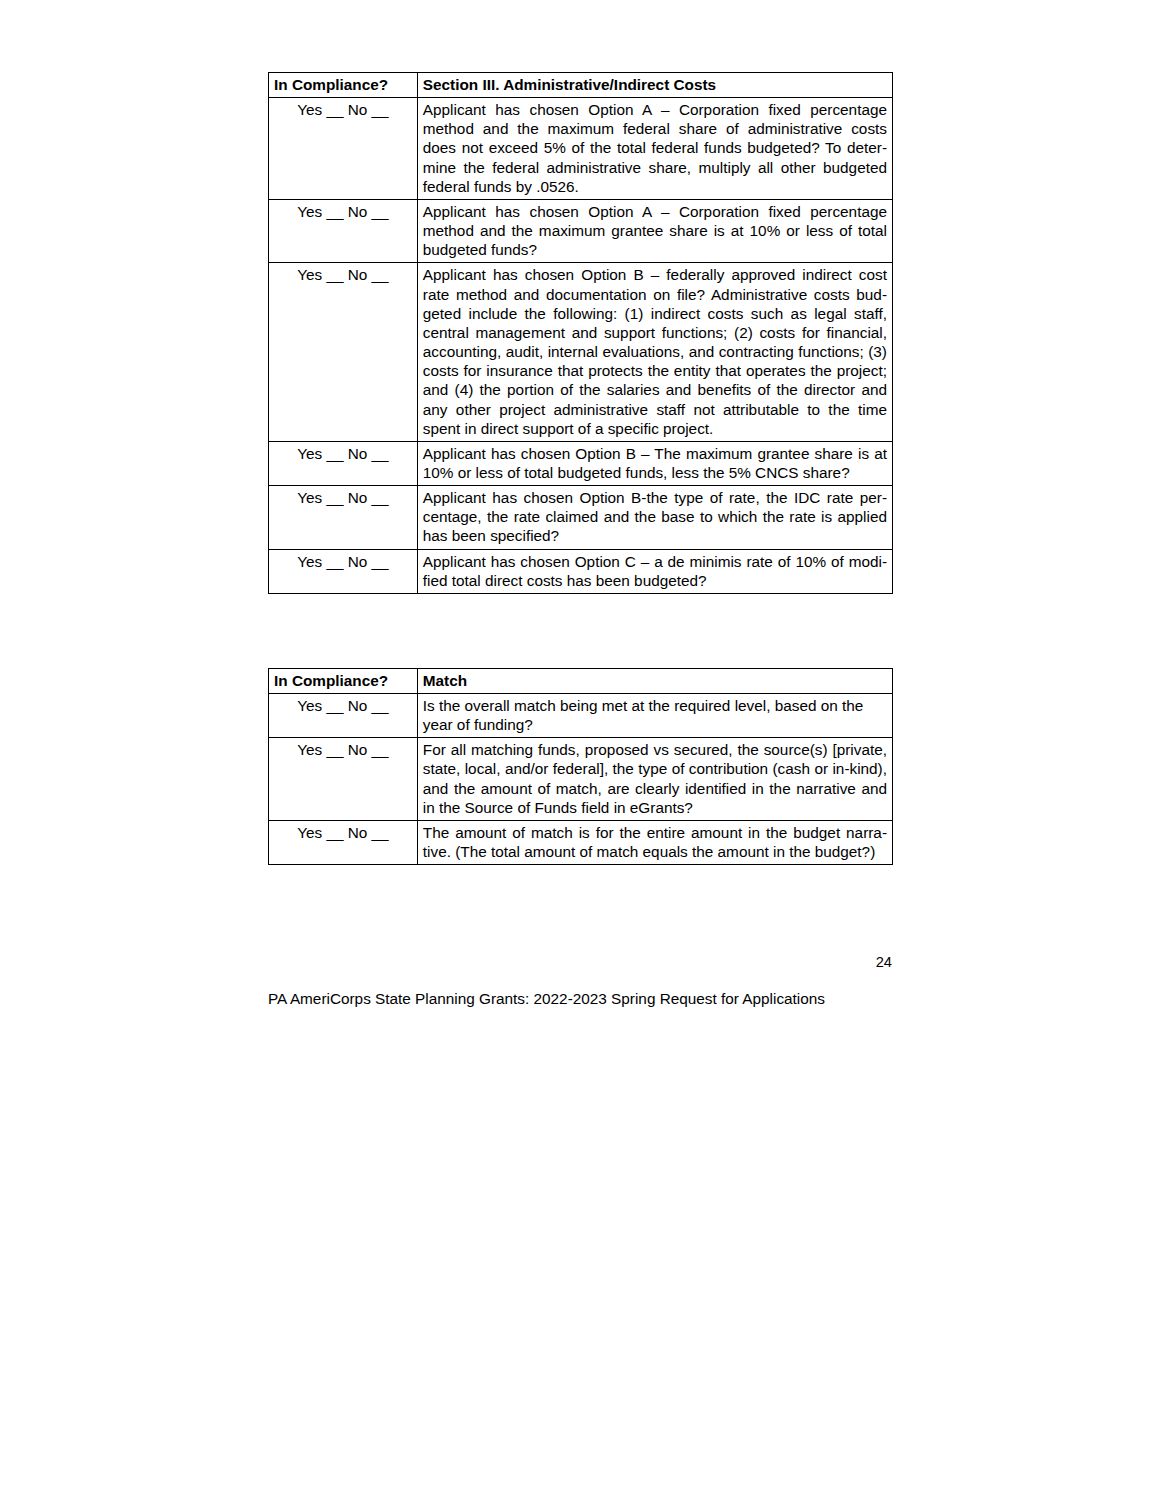| In Compliance? | Section III. Administrative/Indirect Costs |
| --- | --- |
| Yes __ No __ | Applicant has chosen Option A – Corporation fixed percentage method and the maximum federal share of administrative costs does not exceed 5% of the total federal funds budgeted? To determine the federal administrative share, multiply all other budgeted federal funds by .0526. |
| Yes __ No __ | Applicant has chosen Option A – Corporation fixed percentage method and the maximum grantee share is at 10% or less of total budgeted funds? |
| Yes __ No __ | Applicant has chosen Option B – federally approved indirect cost rate method and documentation on file? Administrative costs budgeted include the following: (1) indirect costs such as legal staff, central management and support functions; (2) costs for financial, accounting, audit, internal evaluations, and contracting functions; (3) costs for insurance that protects the entity that operates the project; and (4) the portion of the salaries and benefits of the director and any other project administrative staff not attributable to the time spent in direct support of a specific project. |
| Yes __ No __ | Applicant has chosen Option B – The maximum grantee share is at 10% or less of total budgeted funds, less the 5% CNCS share? |
| Yes __ No __ | Applicant has chosen Option B-the type of rate, the IDC rate percentage, the rate claimed and the base to which the rate is applied has been specified? |
| Yes __ No __ | Applicant has chosen Option C – a de minimis rate of 10% of modified total direct costs has been budgeted? |
| In Compliance? | Match |
| --- | --- |
| Yes __ No __ | Is the overall match being met at the required level, based on the year of funding? |
| Yes __ No __ | For all matching funds, proposed vs secured, the source(s) [private, state, local, and/or federal], the type of contribution (cash or in-kind), and the amount of match, are clearly identified in the narrative and in the Source of Funds field in eGrants? |
| Yes __ No __ | The amount of match is for the entire amount in the budget narrative. (The total amount of match equals the amount in the budget?) |
24
PA AmeriCorps State Planning Grants: 2022-2023 Spring Request for Applications